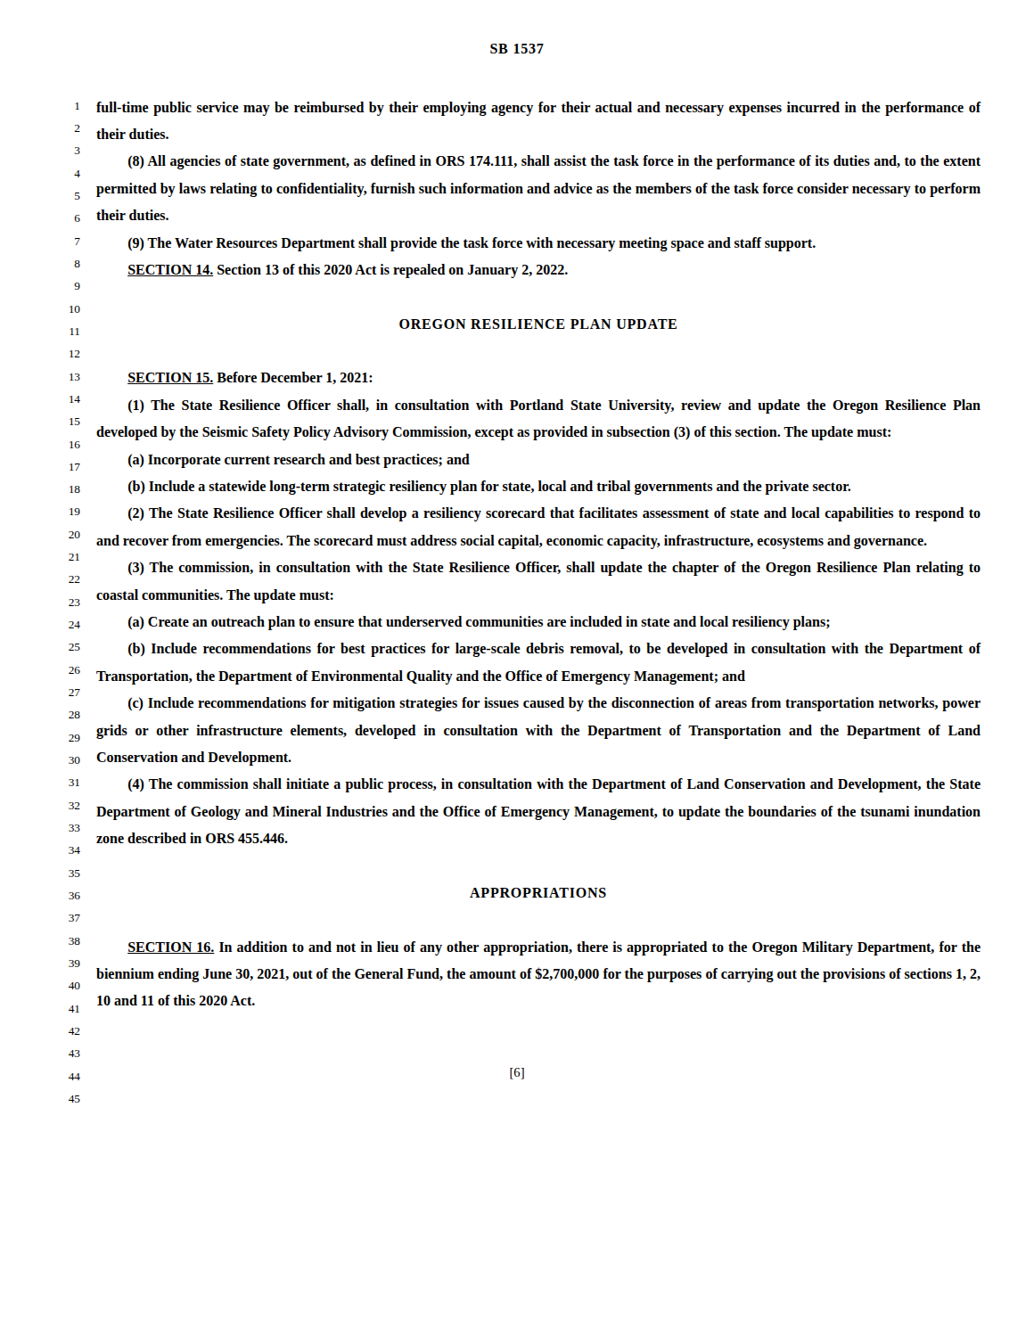SB 1537
1
2
3
4
5
6
7
8
9
10
11
12
13
14
15
16
17
18
19
20
21
22
23
24
25
26
27
28
29
30
31
32
33
34
35
36
37
38
39
40
41
42
43
44
45
full-time public service may be reimbursed by their employing agency for their actual and necessary expenses incurred in the performance of their duties.
(8) All agencies of state government, as defined in ORS 174.111, shall assist the task force in the performance of its duties and, to the extent permitted by laws relating to confidentiality, furnish such information and advice as the members of the task force consider necessary to perform their duties.
(9) The Water Resources Department shall provide the task force with necessary meeting space and staff support.
SECTION 14. Section 13 of this 2020 Act is repealed on January 2, 2022.
OREGON RESILIENCE PLAN UPDATE
SECTION 15. Before December 1, 2021:
(1) The State Resilience Officer shall, in consultation with Portland State University, review and update the Oregon Resilience Plan developed by the Seismic Safety Policy Advisory Commission, except as provided in subsection (3) of this section. The update must:
(a) Incorporate current research and best practices; and
(b) Include a statewide long-term strategic resiliency plan for state, local and tribal governments and the private sector.
(2) The State Resilience Officer shall develop a resiliency scorecard that facilitates assessment of state and local capabilities to respond to and recover from emergencies. The scorecard must address social capital, economic capacity, infrastructure, ecosystems and governance.
(3) The commission, in consultation with the State Resilience Officer, shall update the chapter of the Oregon Resilience Plan relating to coastal communities. The update must:
(a) Create an outreach plan to ensure that underserved communities are included in state and local resiliency plans;
(b) Include recommendations for best practices for large-scale debris removal, to be developed in consultation with the Department of Transportation, the Department of Environmental Quality and the Office of Emergency Management; and
(c) Include recommendations for mitigation strategies for issues caused by the disconnection of areas from transportation networks, power grids or other infrastructure elements, developed in consultation with the Department of Transportation and the Department of Land Conservation and Development.
(4) The commission shall initiate a public process, in consultation with the Department of Land Conservation and Development, the State Department of Geology and Mineral Industries and the Office of Emergency Management, to update the boundaries of the tsunami inundation zone described in ORS 455.446.
APPROPRIATIONS
SECTION 16. In addition to and not in lieu of any other appropriation, there is appropriated to the Oregon Military Department, for the biennium ending June 30, 2021, out of the General Fund, the amount of $2,700,000 for the purposes of carrying out the provisions of sections 1, 2, 10 and 11 of this 2020 Act.
[6]